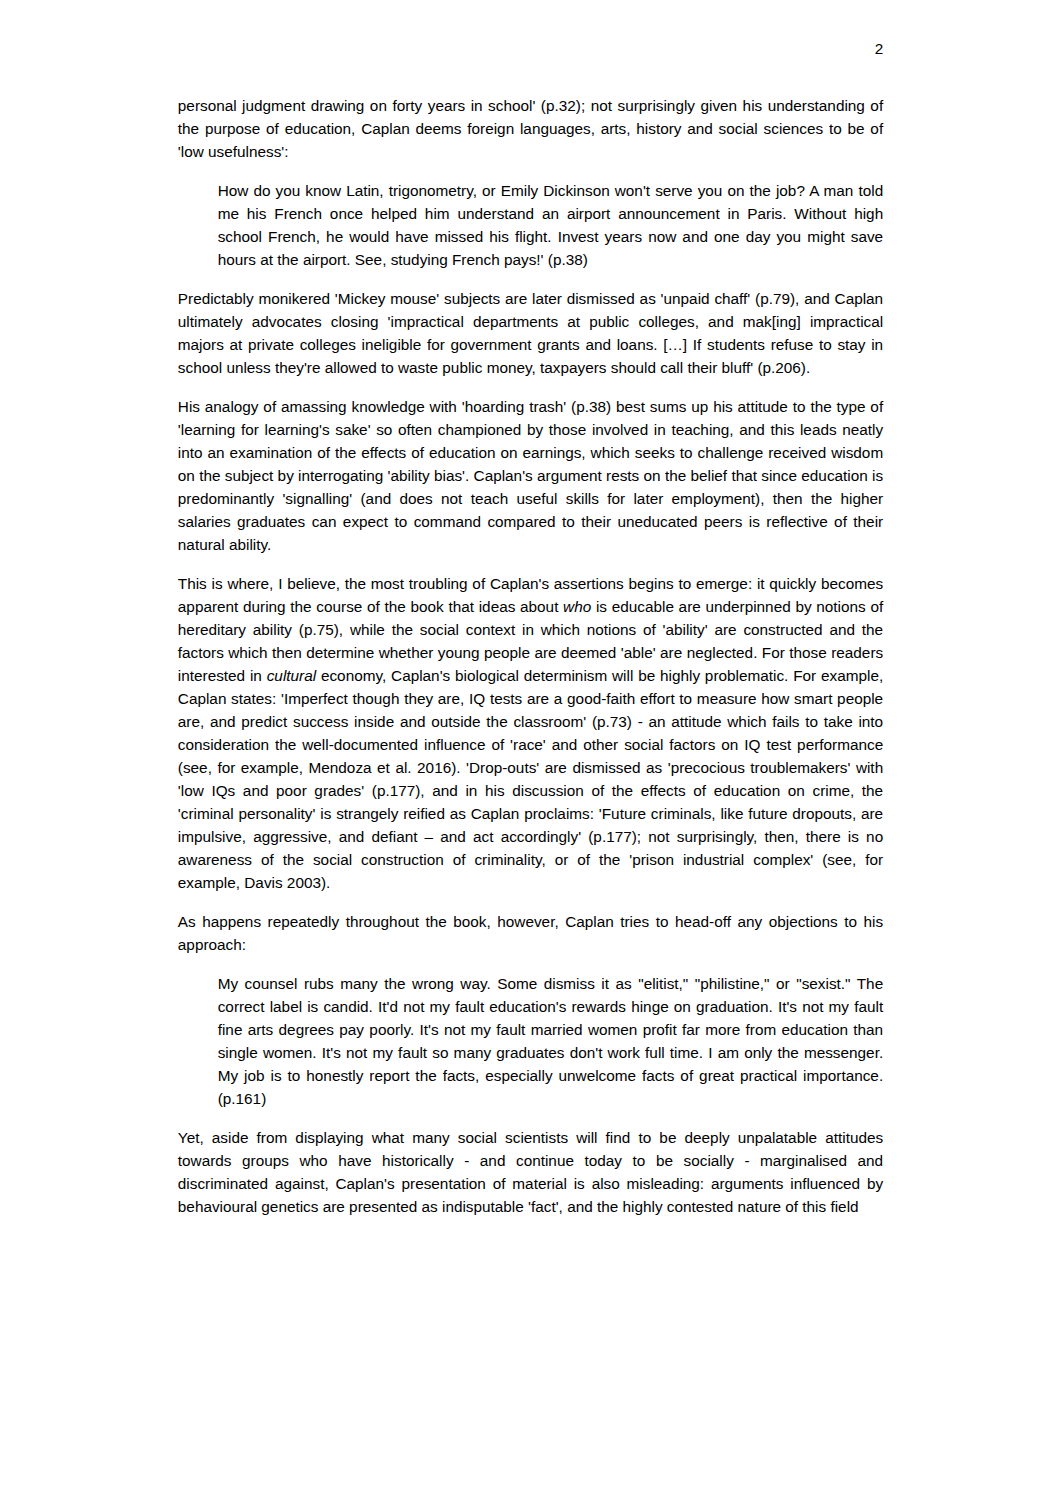2
personal judgment drawing on forty years in school' (p.32); not surprisingly given his understanding of the purpose of education, Caplan deems foreign languages, arts, history and social sciences to be of 'low usefulness':
How do you know Latin, trigonometry, or Emily Dickinson won't serve you on the job? A man told me his French once helped him understand an airport announcement in Paris. Without high school French, he would have missed his flight. Invest years now and one day you might save hours at the airport. See, studying French pays!' (p.38)
Predictably monikered 'Mickey mouse' subjects are later dismissed as 'unpaid chaff' (p.79), and Caplan ultimately advocates closing 'impractical departments at public colleges, and mak[ing] impractical majors at private colleges ineligible for government grants and loans. […] If students refuse to stay in school unless they're allowed to waste public money, taxpayers should call their bluff' (p.206).
His analogy of amassing knowledge with 'hoarding trash' (p.38) best sums up his attitude to the type of 'learning for learning's sake' so often championed by those involved in teaching, and this leads neatly into an examination of the effects of education on earnings, which seeks to challenge received wisdom on the subject by interrogating 'ability bias'. Caplan's argument rests on the belief that since education is predominantly 'signalling' (and does not teach useful skills for later employment), then the higher salaries graduates can expect to command compared to their uneducated peers is reflective of their natural ability.
This is where, I believe, the most troubling of Caplan's assertions begins to emerge: it quickly becomes apparent during the course of the book that ideas about who is educable are underpinned by notions of hereditary ability (p.75), while the social context in which notions of 'ability' are constructed and the factors which then determine whether young people are deemed 'able' are neglected. For those readers interested in cultural economy, Caplan's biological determinism will be highly problematic. For example, Caplan states: 'Imperfect though they are, IQ tests are a good-faith effort to measure how smart people are, and predict success inside and outside the classroom' (p.73) - an attitude which fails to take into consideration the well-documented influence of 'race' and other social factors on IQ test performance (see, for example, Mendoza et al. 2016). 'Drop-outs' are dismissed as 'precocious troublemakers' with 'low IQs and poor grades' (p.177), and in his discussion of the effects of education on crime, the 'criminal personality' is strangely reified as Caplan proclaims: 'Future criminals, like future dropouts, are impulsive, aggressive, and defiant – and act accordingly' (p.177); not surprisingly, then, there is no awareness of the social construction of criminality, or of the 'prison industrial complex' (see, for example, Davis 2003).
As happens repeatedly throughout the book, however, Caplan tries to head-off any objections to his approach:
My counsel rubs many the wrong way. Some dismiss it as "elitist," "philistine," or "sexist." The correct label is candid. It'd not my fault education's rewards hinge on graduation. It's not my fault fine arts degrees pay poorly. It's not my fault married women profit far more from education than single women. It's not my fault so many graduates don't work full time. I am only the messenger. My job is to honestly report the facts, especially unwelcome facts of great practical importance. (p.161)
Yet, aside from displaying what many social scientists will find to be deeply unpalatable attitudes towards groups who have historically - and continue today to be socially - marginalised and discriminated against, Caplan's presentation of material is also misleading: arguments influenced by behavioural genetics are presented as indisputable 'fact', and the highly contested nature of this field